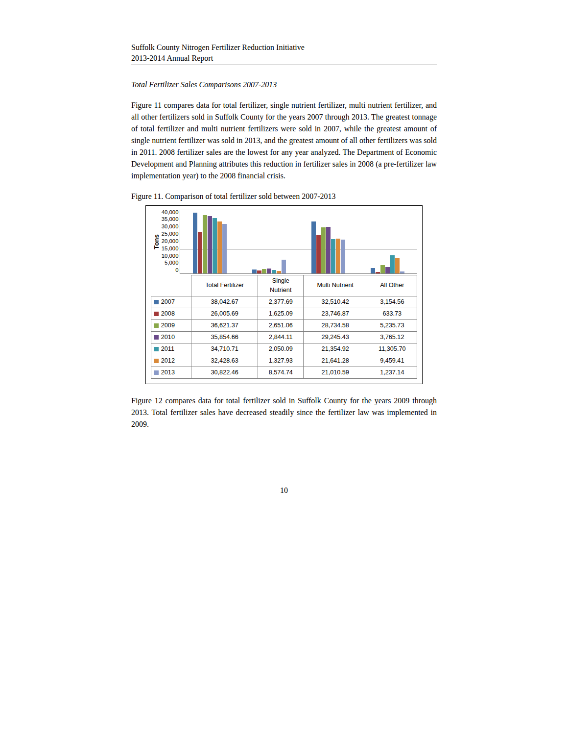Suffolk County Nitrogen Fertilizer Reduction Initiative
2013-2014 Annual Report
Total Fertilizer Sales Comparisons 2007-2013
Figure 11 compares data for total fertilizer, single nutrient fertilizer, multi nutrient fertilizer, and all other fertilizers sold in Suffolk County for the years 2007 through 2013. The greatest tonnage of total fertilizer and multi nutrient fertilizers were sold in 2007, while the greatest amount of single nutrient fertilizer was sold in 2013, and the greatest amount of all other fertilizers was sold in 2011. 2008 fertilizer sales are the lowest for any year analyzed. The Department of Economic Development and Planning attributes this reduction in fertilizer sales in 2008 (a pre-fertilizer law implementation year) to the 2008 financial crisis.
Figure 11. Comparison of total fertilizer sold between 2007-2013
Tons
40,000
35,000
30,000
25,000
20,000
15,000
10,000
5,000
0
| | Total Fertilizer | Single Nutrient | Multi Nutrient | All Other |
| --- | --- | --- | --- | --- |
| 2007 | 38,042.67 | 2,377.69 | 32,510.42 | 3,154.56 |
| 2008 | 26,005.69 | 1,625.09 | 23,746.87 | 633.73 |
| 2009 | 36,621.37 | 2,651.06 | 28,734.58 | 5,235.73 |
| 2010 | 35,854.66 | 2,844.11 | 29,245.43 | 3,765.12 |
| 2011 | 34,710.71 | 2,050.09 | 21,354.92 | 11,305.70 |
| 2012 | 32,428.63 | 1,327.93 | 21,641.28 | 9,459.41 |
| 2013 | 30,822.46 | 8,574.74 | 21,010.59 | 1,237.14 |
Figure 12 compares data for total fertilizer sold in Suffolk County for the years 2009 through 2013. Total fertilizer sales have decreased steadily since the fertilizer law was implemented in 2009.
10